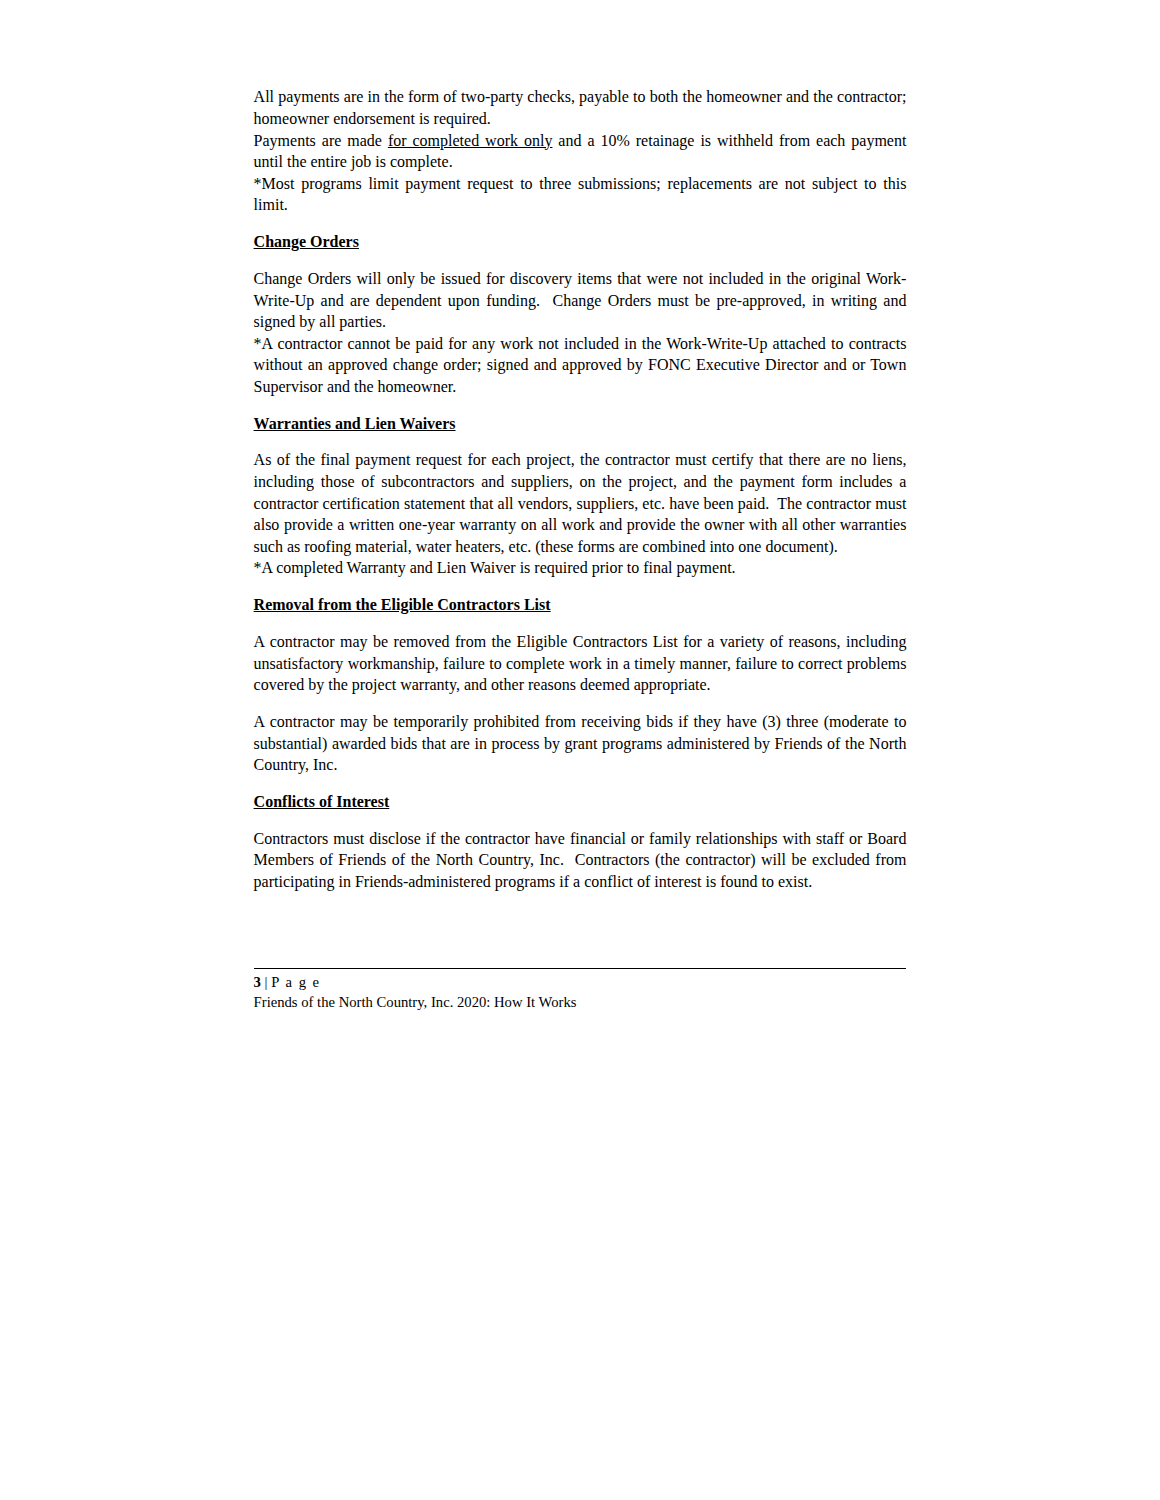All payments are in the form of two-party checks, payable to both the homeowner and the contractor; homeowner endorsement is required.
Payments are made for completed work only and a 10% retainage is withheld from each payment until the entire job is complete.
*Most programs limit payment request to three submissions; replacements are not subject to this limit.
Change Orders
Change Orders will only be issued for discovery items that were not included in the original Work-Write-Up and are dependent upon funding. Change Orders must be pre-approved, in writing and signed by all parties.
*A contractor cannot be paid for any work not included in the Work-Write-Up attached to contracts without an approved change order; signed and approved by FONC Executive Director and or Town Supervisor and the homeowner.
Warranties and Lien Waivers
As of the final payment request for each project, the contractor must certify that there are no liens, including those of subcontractors and suppliers, on the project, and the payment form includes a contractor certification statement that all vendors, suppliers, etc. have been paid. The contractor must also provide a written one-year warranty on all work and provide the owner with all other warranties such as roofing material, water heaters, etc. (these forms are combined into one document).
*A completed Warranty and Lien Waiver is required prior to final payment.
Removal from the Eligible Contractors List
A contractor may be removed from the Eligible Contractors List for a variety of reasons, including unsatisfactory workmanship, failure to complete work in a timely manner, failure to correct problems covered by the project warranty, and other reasons deemed appropriate.
A contractor may be temporarily prohibited from receiving bids if they have (3) three (moderate to substantial) awarded bids that are in process by grant programs administered by Friends of the North Country, Inc.
Conflicts of Interest
Contractors must disclose if the contractor have financial or family relationships with staff or Board Members of Friends of the North Country, Inc. Contractors (the contractor) will be excluded from participating in Friends-administered programs if a conflict of interest is found to exist.
3 | P a g e
Friends of the North Country, Inc. 2020: How It Works